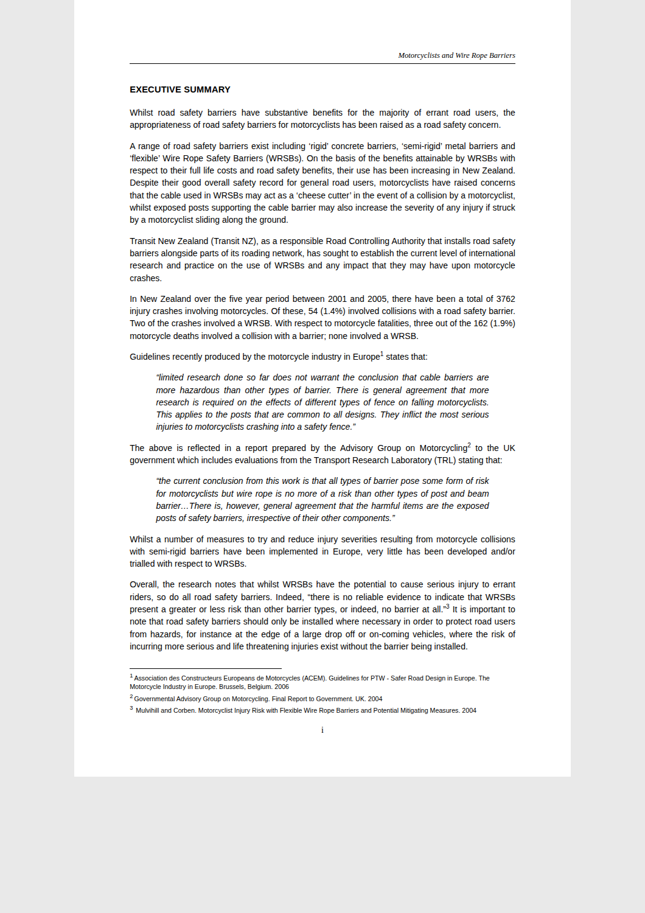Motorcyclists and Wire Rope Barriers
EXECUTIVE SUMMARY
Whilst road safety barriers have substantive benefits for the majority of errant road users, the appropriateness of road safety barriers for motorcyclists has been raised as a road safety concern.
A range of road safety barriers exist including ‘rigid’ concrete barriers, ‘semi-rigid’ metal barriers and ‘flexible’ Wire Rope Safety Barriers (WRSBs). On the basis of the benefits attainable by WRSBs with respect to their full life costs and road safety benefits, their use has been increasing in New Zealand. Despite their good overall safety record for general road users, motorcyclists have raised concerns that the cable used in WRSBs may act as a ‘cheese cutter’ in the event of a collision by a motorcyclist, whilst exposed posts supporting the cable barrier may also increase the severity of any injury if struck by a motorcyclist sliding along the ground.
Transit New Zealand (Transit NZ), as a responsible Road Controlling Authority that installs road safety barriers alongside parts of its roading network, has sought to establish the current level of international research and practice on the use of WRSBs and any impact that they may have upon motorcycle crashes.
In New Zealand over the five year period between 2001 and 2005, there have been a total of 3762 injury crashes involving motorcycles. Of these, 54 (1.4%) involved collisions with a road safety barrier. Two of the crashes involved a WRSB. With respect to motorcycle fatalities, three out of the 162 (1.9%) motorcycle deaths involved a collision with a barrier; none involved a WRSB.
Guidelines recently produced by the motorcycle industry in Europe1 states that:
“limited research done so far does not warrant the conclusion that cable barriers are more hazardous than other types of barrier. There is general agreement that more research is required on the effects of different types of fence on falling motorcyclists. This applies to the posts that are common to all designs. They inflict the most serious injuries to motorcyclists crashing into a safety fence.”
The above is reflected in a report prepared by the Advisory Group on Motorcycling2 to the UK government which includes evaluations from the Transport Research Laboratory (TRL) stating that:
“the current conclusion from this work is that all types of barrier pose some form of risk for motorcyclists but wire rope is no more of a risk than other types of post and beam barrier…There is, however, general agreement that the harmful items are the exposed posts of safety barriers, irrespective of their other components.”
Whilst a number of measures to try and reduce injury severities resulting from motorcycle collisions with semi-rigid barriers have been implemented in Europe, very little has been developed and/or trialled with respect to WRSBs.
Overall, the research notes that whilst WRSBs have the potential to cause serious injury to errant riders, so do all road safety barriers. Indeed, “there is no reliable evidence to indicate that WRSBs present a greater or less risk than other barrier types, or indeed, no barrier at all.”3 It is important to note that road safety barriers should only be installed where necessary in order to protect road users from hazards, for instance at the edge of a large drop off or on-coming vehicles, where the risk of incurring more serious and life threatening injuries exist without the barrier being installed.
1 Association des Constructeurs Europeans de Motorcycles (ACEM). Guidelines for PTW - Safer Road Design in Europe. The Motorcycle Industry in Europe. Brussels, Belgium. 2006
2 Governmental Advisory Group on Motorcycling. Final Report to Government. UK. 2004
3 Mulvihill and Corben. Motorcyclist Injury Risk with Flexible Wire Rope Barriers and Potential Mitigating Measures. 2004
i